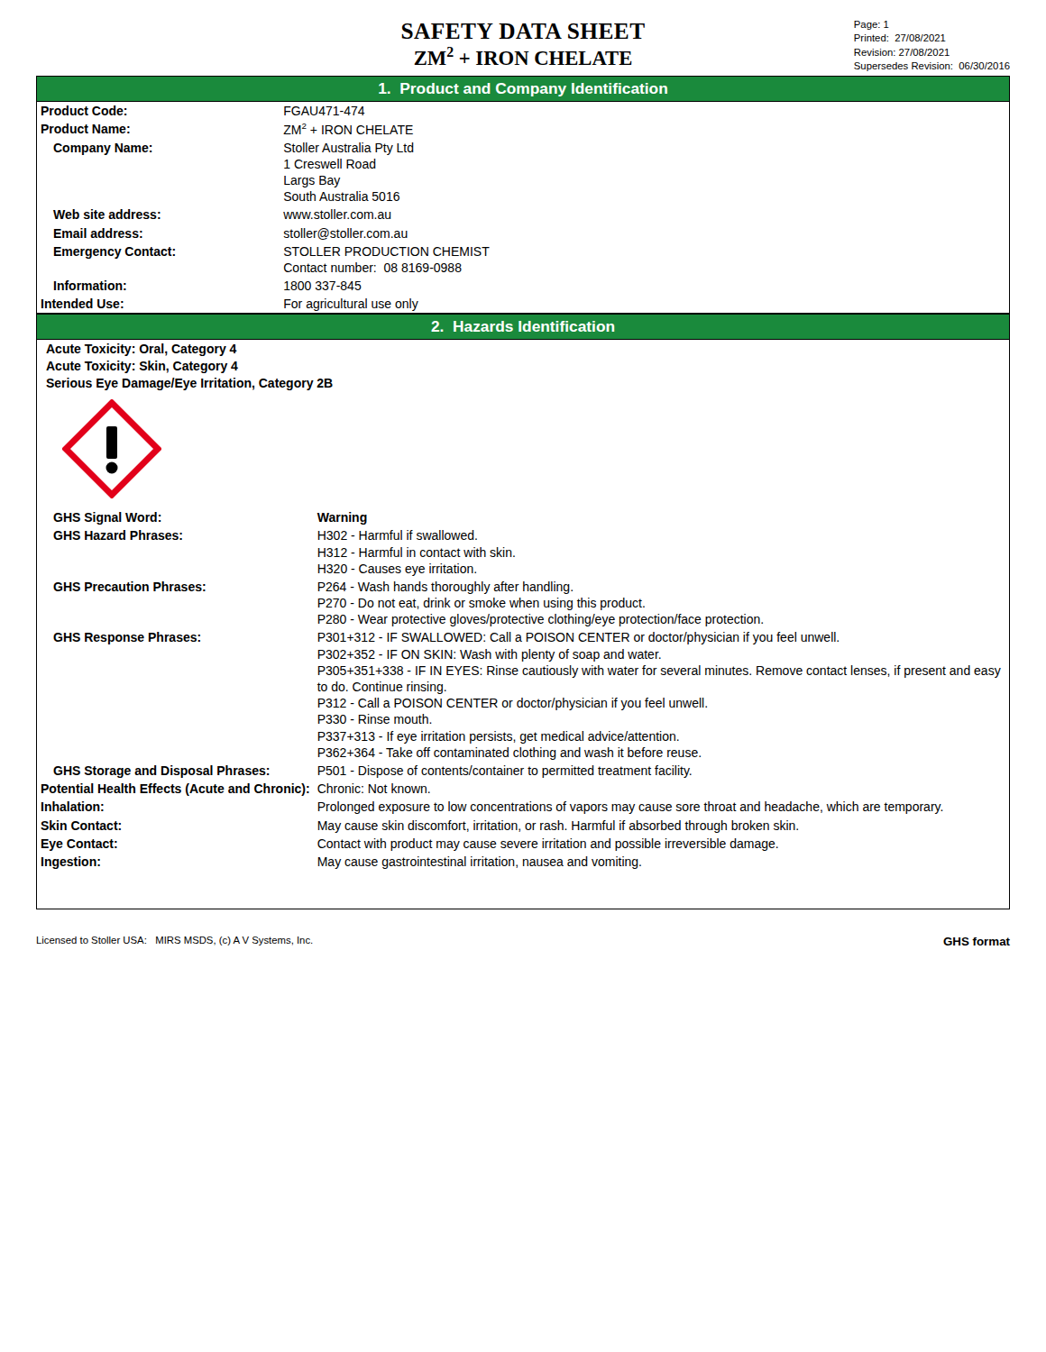Page: 1
Printed: 27/08/2021
Revision: 27/08/2021
Supersedes Revision: 06/30/2016
SAFETY DATA SHEET
ZM2 + IRON CHELATE
1. Product and Company Identification
| Product Code: | FGAU471-474 |
| Product Name: | ZM 2 + IRON CHELATE |
| Company Name: | Stoller Australia Pty Ltd 1 Creswell Road Largs Bay South Australia 5016 |
| Web site address: | www.stoller.com.au |
| Email address: | stoller@stoller.com.au |
| Emergency Contact: | STOLLER PRODUCTION CHEMIST Contact number: 08 8169-0988 |
| Information: | 1800 337-845 |
| Intended Use: | For agricultural use only |
2. Hazards Identification
| Acute Toxicity: Oral, Category 4 Acute Toxicity: Skin, Category 4 Serious Eye Damage/Eye Irritation, Category 2B |
| GHS Signal Word: | Warning |
| GHS Hazard Phrases: | H302 - Harmful if swallowed. H312 - Harmful in contact with skin. H320 - Causes eye irritation. |
| GHS Precaution Phrases: | P264 - Wash hands thoroughly after handling. P270 - Do not eat, drink or smoke when using this product. P280 - Wear protective gloves/protective clothing/eye protection/face protection. |
| GHS Response Phrases: | P301+312 - IF SWALLOWED: Call a POISON CENTER or doctor/physician if you feel unwell. P302+352 - IF ON SKIN: Wash with plenty of soap and water. P305+351+338 - IF IN EYES: Rinse cautiously with water for several minutes. Remove contact lenses, if present and easy to do. Continue rinsing. P312 - Call a POISON CENTER or doctor/physician if you feel unwell. P330 - Rinse mouth. P337+313 - If eye irritation persists, get medical advice/attention. P362+364 - Take off contaminated clothing and wash it before reuse. |
| GHS Storage and Disposal Phrases: | P501 - Dispose of contents/container to permitted treatment facility. |
| Potential Health Effects (Acute and Chronic): | Chronic: Not known. |
| Inhalation: | Prolonged exposure to low concentrations of vapors may cause sore throat and headache, which are temporary. |
| Skin Contact: | May cause skin discomfort, irritation, or rash. Harmful if absorbed through broken skin. |
| Eye Contact: | Contact with product may cause severe irritation and possible irreversible damage. |
| Ingestion: | May cause gastrointestinal irritation, nausea and vomiting. |
Licensed to Stoller USA: MIRS MSDS, (c) A V Systems, Inc.
GHS format